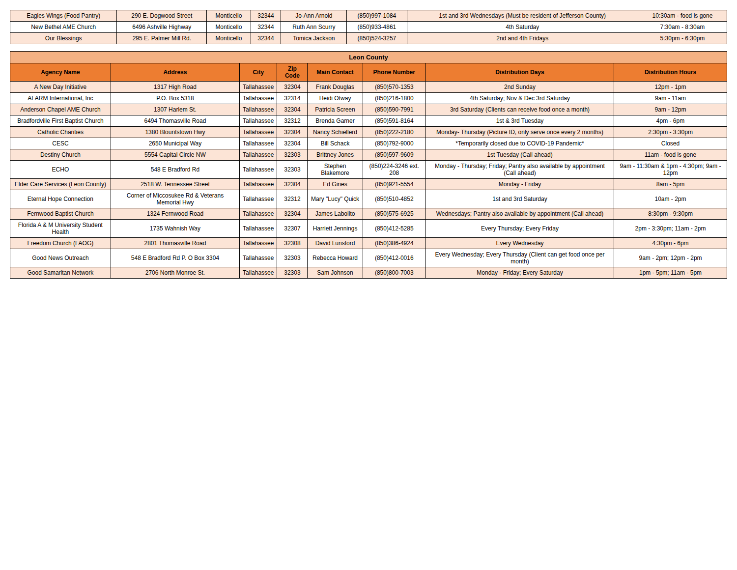| Eagles Wings (Food Pantry) | 290 E. Dogwood Street | Monticello | 32344 | Jo-Ann Arnold | (850)997-1084 | 1st and 3rd Wednesdays (Must be resident of Jefferson County) | 10:30am - food is gone |
| New Bethel AME Church | 6496 Ashville Highway | Monticello | 32344 | Ruth Ann Scurry | (850)933-4861 | 4th Saturday | 7:30am - 8:30am |
| Our Blessings | 295 E. Palmer Mill Rd. | Monticello | 32344 | Tomica Jackson | (850)524-3257 | 2nd and 4th Fridays | 5:30pm - 6:30pm |
| Leon County |
| Agency Name | Address | City | Zip Code | Main Contact | Phone Number | Distribution Days | Distribution Hours |
| A New Day Initiative | 1317 High Road | Tallahassee | 32304 | Frank Douglas | (850)570-1353 | 2nd Sunday | 12pm - 1pm |
| ALARM International, Inc | P.O. Box 5318 | Tallahassee | 32314 | Heidi Otway | (850)216-1800 | 4th Saturday; Nov & Dec 3rd Saturday | 9am - 11am |
| Anderson Chapel AME Church | 1307 Harlem St. | Tallahassee | 32304 | Patricia Screen | (850)590-7991 | 3rd Saturday (Clients can receive food once a month) | 9am - 12pm |
| Bradfordville First Baptist Church | 6494 Thomasville Road | Tallahassee | 32312 | Brenda Garner | (850)591-8164 | 1st & 3rd Tuesday | 4pm - 6pm |
| Catholic Charities | 1380 Blountstown Hwy | Tallahassee | 32304 | Nancy Schiellerd | (850)222-2180 | Monday- Thursday (Picture ID, only serve once every 2 months) | 2:30pm - 3:30pm |
| CESC | 2650 Municipal Way | Tallahassee | 32304 | Bill Schack | (850)792-9000 | *Temporarily closed due to COVID-19 Pandemic* | Closed |
| Destiny Church | 5554 Capital Circle NW | Tallahassee | 32303 | Brittney Jones | (850)597-9609 | 1st Tuesday (Call ahead) | 11am - food is gone |
| ECHO | 548 E Bradford Rd | Tallahassee | 32303 | Stephen Blakemore | (850)224-3246 ext. 208 | Monday - Thursday; Friday; Pantry also available by appointment (Call ahead) | 9am - 11:30am & 1pm - 4:30pm; 9am - 12pm |
| Elder Care Services (Leon County) | 2518 W. Tennessee Street | Tallahassee | 32304 | Ed Gines | (850)921-5554 | Monday - Friday | 8am - 5pm |
| Eternal Hope Connection | Corner of Miccosukee Rd & Veterans Memorial Hwy | Tallahassee | 32312 | Mary "Lucy" Quick | (850)510-4852 | 1st and 3rd Saturday | 10am - 2pm |
| Fernwood Baptist Church | 1324 Fernwood Road | Tallahassee | 32304 | James Labolito | (850)575-6925 | Wednesdays; Pantry also available by appointment (Call ahead) | 8:30pm - 9:30pm |
| Florida A & M University Student Health | 1735 Wahnish Way | Tallahassee | 32307 | Harriett Jennings | (850)412-5285 | Every Thursday; Every Friday | 2pm - 3:30pm; 11am - 2pm |
| Freedom Church (FAOG) | 2801 Thomasville Road | Tallahassee | 32308 | David Lunsford | (850)386-4924 | Every Wednesday | 4:30pm - 6pm |
| Good News Outreach | 548 E Bradford Rd P. O Box 3304 | Tallahassee | 32303 | Rebecca Howard | (850)412-0016 | Every Wednesday; Every Thursday (Client can get food once per month) | 9am - 2pm; 12pm - 2pm |
| Good Samaritan Network | 2706 North Monroe St. | Tallahassee | 32303 | Sam Johnson | (850)800-7003 | Monday - Friday; Every Saturday | 1pm - 5pm; 11am - 5pm |